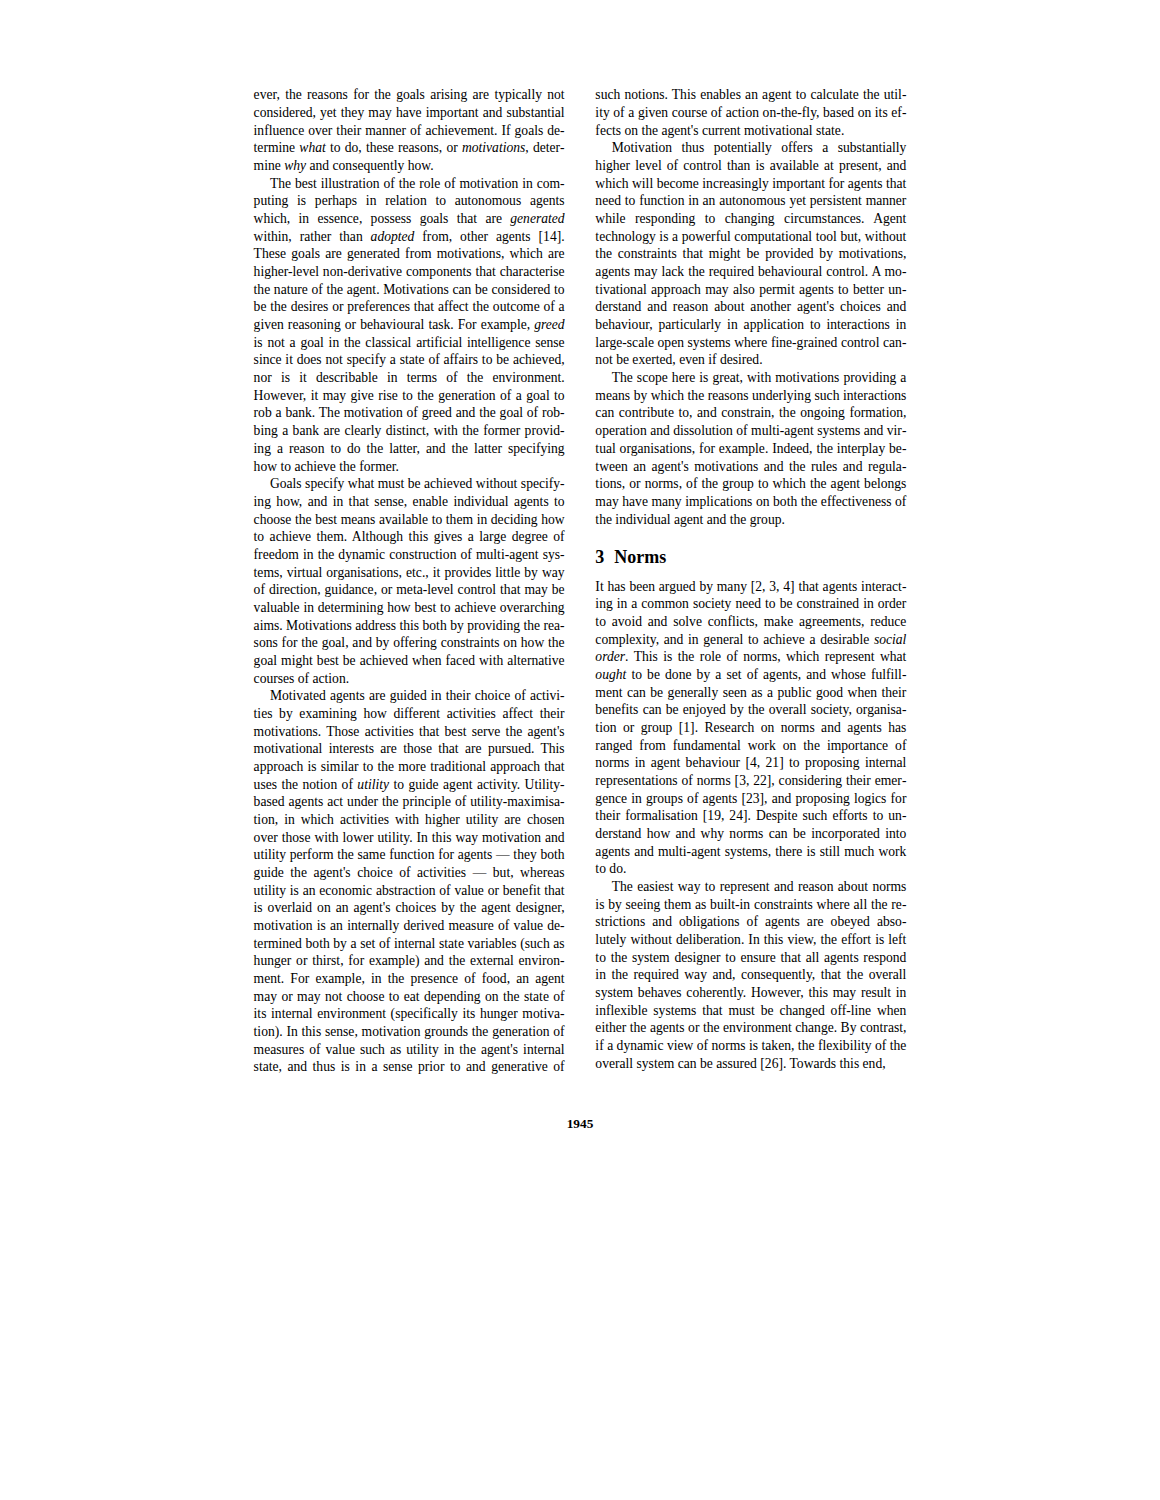ever, the reasons for the goals arising are typically not considered, yet they may have important and substantial influence over their manner of achievement. If goals determine what to do, these reasons, or motivations, determine why and consequently how.
The best illustration of the role of motivation in computing is perhaps in relation to autonomous agents which, in essence, possess goals that are generated within, rather than adopted from, other agents [14]. These goals are generated from motivations, which are higher-level non-derivative components that characterise the nature of the agent. Motivations can be considered to be the desires or preferences that affect the outcome of a given reasoning or behavioural task. For example, greed is not a goal in the classical artificial intelligence sense since it does not specify a state of affairs to be achieved, nor is it describable in terms of the environment. However, it may give rise to the generation of a goal to rob a bank. The motivation of greed and the goal of robbing a bank are clearly distinct, with the former providing a reason to do the latter, and the latter specifying how to achieve the former.
Goals specify what must be achieved without specifying how, and in that sense, enable individual agents to choose the best means available to them in deciding how to achieve them. Although this gives a large degree of freedom in the dynamic construction of multi-agent systems, virtual organisations, etc., it provides little by way of direction, guidance, or meta-level control that may be valuable in determining how best to achieve overarching aims. Motivations address this both by providing the reasons for the goal, and by offering constraints on how the goal might best be achieved when faced with alternative courses of action.
Motivated agents are guided in their choice of activities by examining how different activities affect their motivations. Those activities that best serve the agent's motivational interests are those that are pursued. This approach is similar to the more traditional approach that uses the notion of utility to guide agent activity. Utility-based agents act under the principle of utility-maximisation, in which activities with higher utility are chosen over those with lower utility. In this way motivation and utility perform the same function for agents — they both guide the agent's choice of activities — but, whereas utility is an economic abstraction of value or benefit that is overlaid on an agent's choices by the agent designer, motivation is an internally derived measure of value determined both by a set of internal state variables (such as hunger or thirst, for example) and the external environment. For example, in the presence of food, an agent may or may not choose to eat depending on the state of its internal environment (specifically its hunger motivation). In this sense, motivation grounds the generation of measures of value such as utility in the agent's internal state, and thus is in a sense prior to and generative of such notions. This enables an agent to calculate the utility of a given course of action on-the-fly, based on its effects on the agent's current motivational state.
Motivation thus potentially offers a substantially higher level of control than is available at present, and which will become increasingly important for agents that need to function in an autonomous yet persistent manner while responding to changing circumstances. Agent technology is a powerful computational tool but, without the constraints that might be provided by motivations, agents may lack the required behavioural control. A motivational approach may also permit agents to better understand and reason about another agent's choices and behaviour, particularly in application to interactions in large-scale open systems where fine-grained control cannot be exerted, even if desired.
The scope here is great, with motivations providing a means by which the reasons underlying such interactions can contribute to, and constrain, the ongoing formation, operation and dissolution of multi-agent systems and virtual organisations, for example. Indeed, the interplay between an agent's motivations and the rules and regulations, or norms, of the group to which the agent belongs may have many implications on both the effectiveness of the individual agent and the group.
3 Norms
It has been argued by many [2, 3, 4] that agents interacting in a common society need to be constrained in order to avoid and solve conflicts, make agreements, reduce complexity, and in general to achieve a desirable social order. This is the role of norms, which represent what ought to be done by a set of agents, and whose fulfillment can be generally seen as a public good when their benefits can be enjoyed by the overall society, organisation or group [1]. Research on norms and agents has ranged from fundamental work on the importance of norms in agent behaviour [4, 21] to proposing internal representations of norms [3, 22], considering their emergence in groups of agents [23], and proposing logics for their formalisation [19, 24]. Despite such efforts to understand how and why norms can be incorporated into agents and multi-agent systems, there is still much work to do.
The easiest way to represent and reason about norms is by seeing them as built-in constraints where all the restrictions and obligations of agents are obeyed absolutely without deliberation. In this view, the effort is left to the system designer to ensure that all agents respond in the required way and, consequently, that the overall system behaves coherently. However, this may result in inflexible systems that must be changed off-line when either the agents or the environment change. By contrast, if a dynamic view of norms is taken, the flexibility of the overall system can be assured [26]. Towards this end,
1945